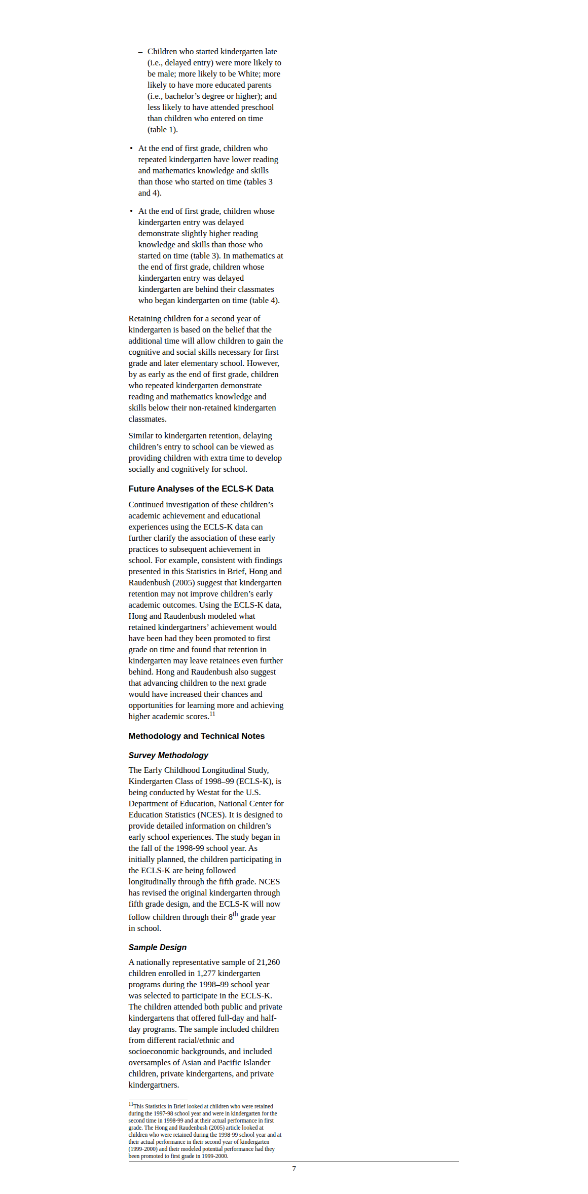Children who started kindergarten late (i.e., delayed entry) were more likely to be male; more likely to be White; more likely to have more educated parents (i.e., bachelor’s degree or higher); and less likely to have attended preschool than children who entered on time (table 1).
At the end of first grade, children who repeated kindergarten have lower reading and mathematics knowledge and skills than those who started on time (tables 3 and 4).
At the end of first grade, children whose kindergarten entry was delayed demonstrate slightly higher reading knowledge and skills than those who started on time (table 3). In mathematics at the end of first grade, children whose kindergarten entry was delayed kindergarten are behind their classmates who began kindergarten on time (table 4).
Retaining children for a second year of kindergarten is based on the belief that the additional time will allow children to gain the cognitive and social skills necessary for first grade and later elementary school. However, by as early as the end of first grade, children who repeated kindergarten demonstrate reading and mathematics knowledge and skills below their non-retained kindergarten classmates.
Similar to kindergarten retention, delaying children’s entry to school can be viewed as providing children with extra time to develop socially and cognitively for school.
Future Analyses of the ECLS-K Data
Continued investigation of these children’s academic achievement and educational experiences using the ECLS-K data can further clarify the association of these early practices to subsequent achievement in school. For example, consistent with findings presented in this Statistics in Brief, Hong and Raudenbush (2005) suggest that kindergarten retention may not improve children’s early academic outcomes. Using the ECLS-K data, Hong and Raudenbush modeled what retained kindergartners’ achievement would have been had they been promoted to first grade on time and found that retention in kindergarten may leave retainees even further behind. Hong and Raudenbush also suggest that advancing children to the next grade would have increased their chances and opportunities for learning more and achieving higher academic scores.11
Methodology and Technical Notes
Survey Methodology
The Early Childhood Longitudinal Study, Kindergarten Class of 1998–99 (ECLS-K), is being conducted by Westat for the U.S. Department of Education, National Center for Education Statistics (NCES). It is designed to provide detailed information on children’s early school experiences. The study began in the fall of the 1998-99 school year. As initially planned, the children participating in the ECLS-K are being followed longitudinally through the fifth grade. NCES has revised the original kindergarten through fifth grade design, and the ECLS-K will now follow children through their 8th grade year in school.
Sample Design
A nationally representative sample of 21,260 children enrolled in 1,277 kindergarten programs during the 1998–99 school year was selected to participate in the ECLS-K. The children attended both public and private kindergartens that offered full-day and half-day programs. The sample included children from different racial/ethnic and socioeconomic backgrounds, and included oversamples of Asian and Pacific Islander children, private kindergartens, and private kindergartners.
11This Statistics in Brief looked at children who were retained during the 1997-98 school year and were in kindergarten for the second time in 1998-99 and at their actual performance in first grade. The Hong and Raudenbush (2005) article looked at children who were retained during the 1998-99 school year and at their actual performance in their second year of kindergarten (1999-2000) and their modeled potential performance had they been promoted to first grade in 1999-2000.
7